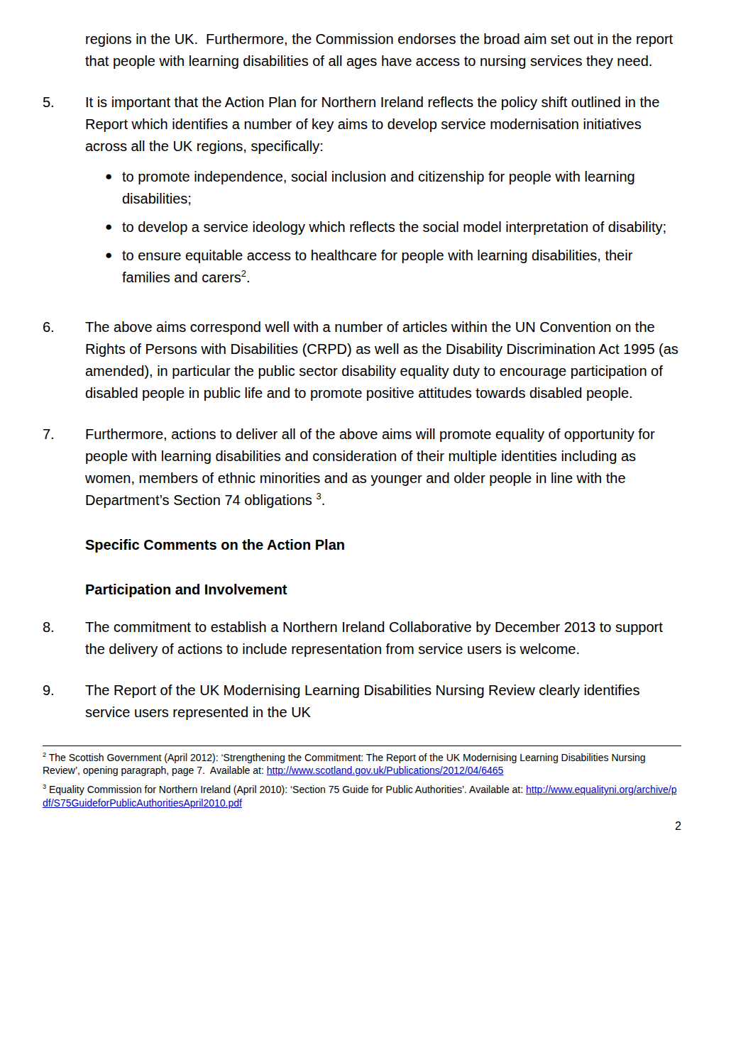regions in the UK. Furthermore, the Commission endorses the broad aim set out in the report that people with learning disabilities of all ages have access to nursing services they need.
5.
It is important that the Action Plan for Northern Ireland reflects the policy shift outlined in the Report which identifies a number of key aims to develop service modernisation initiatives across all the UK regions, specifically:
to promote independence, social inclusion and citizenship for people with learning disabilities;
to develop a service ideology which reflects the social model interpretation of disability;
to ensure equitable access to healthcare for people with learning disabilities, their families and carers2.
6.
The above aims correspond well with a number of articles within the UN Convention on the Rights of Persons with Disabilities (CRPD) as well as the Disability Discrimination Act 1995 (as amended), in particular the public sector disability equality duty to encourage participation of disabled people in public life and to promote positive attitudes towards disabled people.
7.
Furthermore, actions to deliver all of the above aims will promote equality of opportunity for people with learning disabilities and consideration of their multiple identities including as women, members of ethnic minorities and as younger and older people in line with the Department’s Section 74 obligations 3.
Specific Comments on the Action Plan
Participation and Involvement
8.
The commitment to establish a Northern Ireland Collaborative by December 2013 to support the delivery of actions to include representation from service users is welcome.
9.
The Report of the UK Modernising Learning Disabilities Nursing Review clearly identifies service users represented in the UK
2 The Scottish Government (April 2012): ‘Strengthening the Commitment: The Report of the UK Modernising Learning Disabilities Nursing Review’, opening paragraph, page 7. Available at: http://www.scotland.gov.uk/Publications/2012/04/6465
3 Equality Commission for Northern Ireland (April 2010): ‘Section 75 Guide for Public Authorities’. Available at: http://www.equalityni.org/archive/pdf/S75GuideforPublicAuthoritiesApril2010.pdf
2